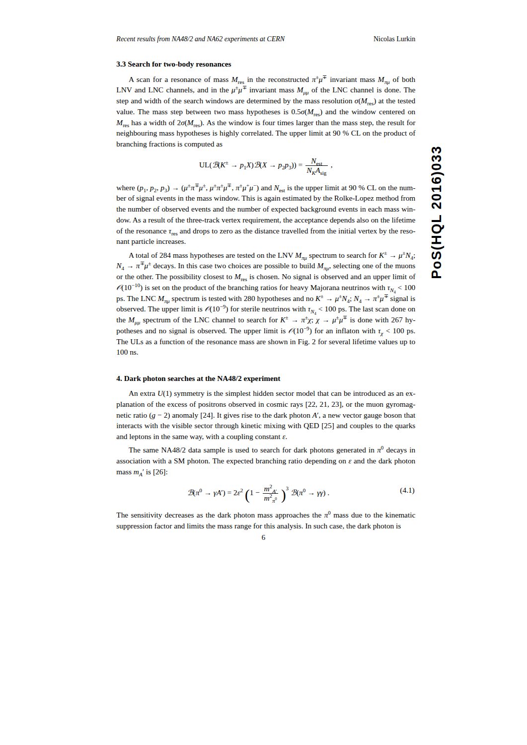PoS(HQL 2016)033
Recent results from NA48/2 and NA62 experiments at CERN Nicolas Lurkin
3.3 Search for two-body resonances
A scan for a resonance of mass Mres in the reconstructed π±μ∓ invariant mass Mπμ of both LNV and LNC channels, and in the μ±μ∓ invariant mass Mμμ of the LNC channel is done. The step and width of the search windows are determined by the mass resolution σ(Mres) at the tested value. The mass step between two mass hypotheses is 0.5σ(Mres) and the window centered on Mres has a width of 2σ(Mres). As the window is four times larger than the mass step, the result for neighbouring mass hypotheses is highly correlated. The upper limit at 90 % CL on the product of branching fractions is computed as
UL(ℬ(K± → p1X)ℬ(X → p2p3)) = Nest NKAsig ,
where (p1, p2, p3) → (μ±π∓μ±, μ±π±μ∓, π±μ+μ−) and Nest is the upper limit at 90 % CL on the number of signal events in the mass window. This is again estimated by the Rolke-Lopez method from the number of observed events and the number of expected background events in each mass window. As a result of the three-track vertex requirement, the acceptance depends also on the lifetime of the resonance τres and drops to zero as the distance travelled from the initial vertex by the resonant particle increases.
A total of 284 mass hypotheses are tested on the LNV Mπμ spectrum to search for K± → μ±N4; N4 → π∓μ± decays. In this case two choices are possible to build Mπμ, selecting one of the muons or the other. The possibility closest to Mres is chosen. No signal is observed and an upper limit of 𝒪(10−10) is set on the product of the branching ratios for heavy Majorana neutrinos with τN4 < 100 ps. The LNC Mπμ spectrum is tested with 280 hypotheses and no K± → μ±N4; N4 → π±μ∓ signal is observed. The upper limit is 𝒪(10−9) for sterile neutrinos with τN4 < 100 ps. The last scan done on the Mμμ spectrum of the LNC channel to search for K± → π±χ; χ → μ±μ∓ is done with 267 hypotheses and no signal is observed. The upper limit is 𝒪(10−9) for an inflaton with τχ < 100 ps. The ULs as a function of the resonance mass are shown in Fig. 2 for several lifetime values up to 100 ns.
4. Dark photon searches at the NA48/2 experiment
An extra U(1) symmetry is the simplest hidden sector model that can be introduced as an explanation of the excess of positrons observed in cosmic rays [22, 21, 23], or the muon gyromagnetic ratio (g − 2) anomaly [24]. It gives rise to the dark photon A′, a new vector gauge boson that interacts with the visible sector through kinetic mixing with QED [25] and couples to the quarks and leptons in the same way, with a coupling constant ε.
The same NA48/2 data sample is used to search for dark photons generated in π0 decays in association with a SM photon. The expected branching ratio depending on ε and the dark photon mass mA′ is [26]:
(4.1) ℬ(π0 → γA′) = 2ε2 (1 − m2A′m2π0 ) 3 ℬ(π0 → γγ) .
The sensitivity decreases as the dark photon mass approaches the π0 mass due to the kinematic suppression factor and limits the mass range for this analysis. In such case, the dark photon is
6